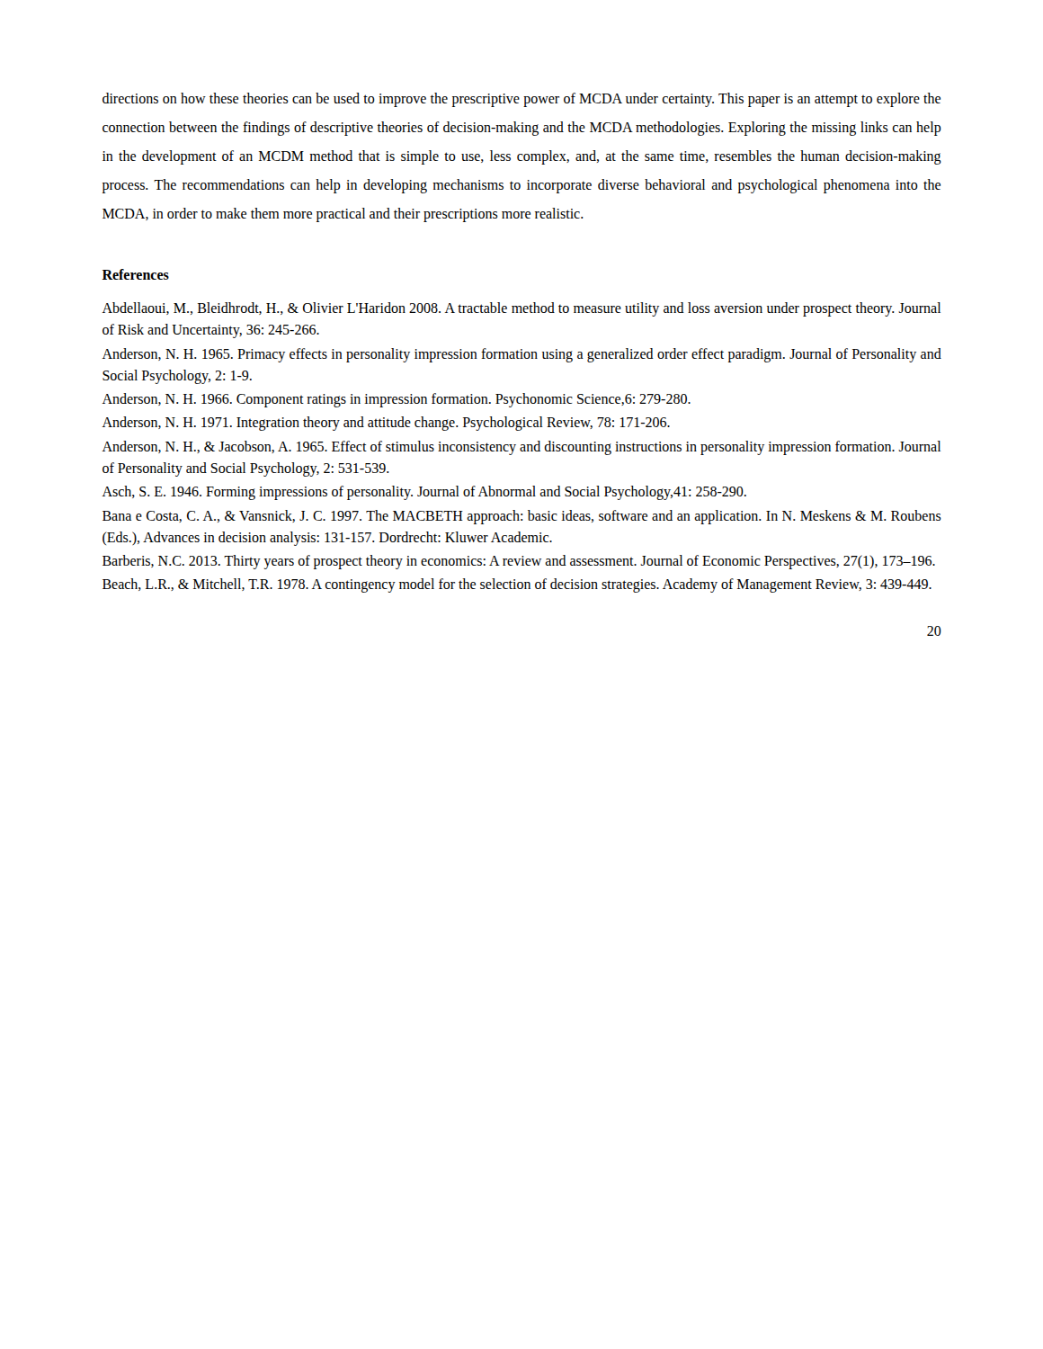directions on how these theories can be used to improve the prescriptive power of MCDA under certainty. This paper is an attempt to explore the connection between the findings of descriptive theories of decision-making and the MCDA methodologies. Exploring the missing links can help in the development of an MCDM method that is simple to use, less complex, and, at the same time, resembles the human decision-making process. The recommendations can help in developing mechanisms to incorporate diverse behavioral and psychological phenomena into the MCDA, in order to make them more practical and their prescriptions more realistic.
References
Abdellaoui, M., Bleidhrodt, H., & Olivier L'Haridon 2008. A tractable method to measure utility and loss aversion under prospect theory. Journal of Risk and Uncertainty, 36: 245-266.
Anderson, N. H. 1965. Primacy effects in personality impression formation using a generalized order effect paradigm. Journal of Personality and Social Psychology, 2: 1-9.
Anderson, N. H. 1966. Component ratings in impression formation. Psychonomic Science,6: 279-280.
Anderson, N. H. 1971. Integration theory and attitude change. Psychological Review, 78: 171-206.
Anderson, N. H., & Jacobson, A. 1965. Effect of stimulus inconsistency and discounting instructions in personality impression formation. Journal of Personality and Social Psychology, 2: 531-539.
Asch, S. E. 1946. Forming impressions of personality. Journal of Abnormal and Social Psychology,41: 258-290.
Bana e Costa, C. A., & Vansnick, J. C. 1997. The MACBETH approach: basic ideas, software and an application. In N. Meskens & M. Roubens (Eds.), Advances in decision analysis: 131-157. Dordrecht: Kluwer Academic.
Barberis, N.C. 2013. Thirty years of prospect theory in economics: A review and assessment. Journal of Economic Perspectives, 27(1), 173–196.
Beach, L.R., & Mitchell, T.R. 1978. A contingency model for the selection of decision strategies. Academy of Management Review, 3: 439-449.
20